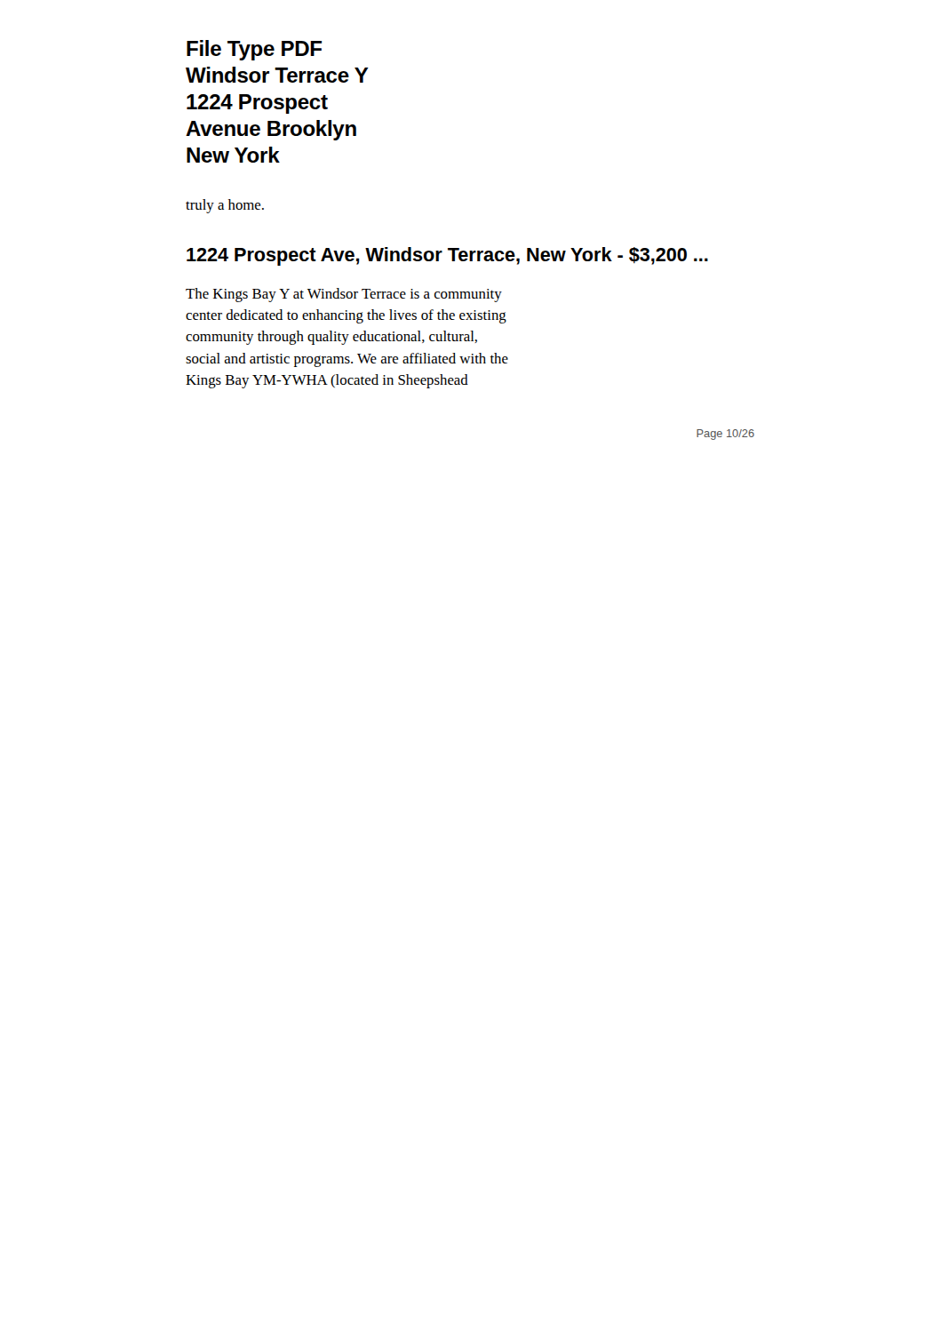File Type PDF Windsor Terrace Y 1224 Prospect Avenue Brooklyn New York
truly a home.
1224 Prospect Ave, Windsor Terrace, New York - $3,200 ...
The Kings Bay Y at Windsor Terrace is a community center dedicated to enhancing the lives of the existing community through quality educational, cultural, social and artistic programs. We are affiliated with the Kings Bay YM-YWHA (located in Sheepshead
Page 10/26